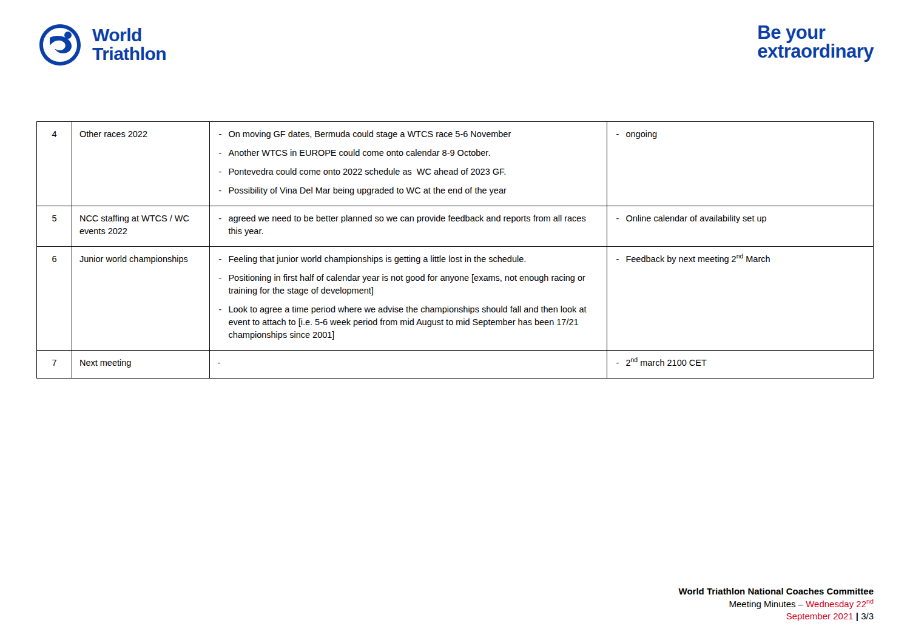World
Triathlon
Be your
extraordinary
| 4 | Other races 2022 | On moving GF dates, Bermuda could stage a WTCS race 5-6 November Another WTCS in EUROPE could come onto calendar 8-9 October. Pontevedra could come onto 2022 schedule as WC ahead of 2023 GF. Possibility of Vina Del Mar being upgraded to WC at the end of the year | ongoing |
| 5 | NCC staffing at WTCS / WC events 2022 | agreed we need to be better planned so we can provide feedback and reports from all races this year. | Online calendar of availability set up |
| 6 | Junior world championships | Feeling that junior world championships is getting a little lost in the schedule. Positioning in first half of calendar year is not good for anyone [exams, not enough racing or training for the stage of development] Look to agree a time period where we advise the championships should fall and then look at event to attach to [i.e. 5-6 week period from mid August to mid September has been 17/21 championships since 2001] | Feedback by next meeting 2 nd March |
| 7 | Next meeting | - | 2 nd march 2100 CET |
World Triathlon National Coaches Committee
Meeting Minutes – Wednesday 22nd
September 2021 | 3/3